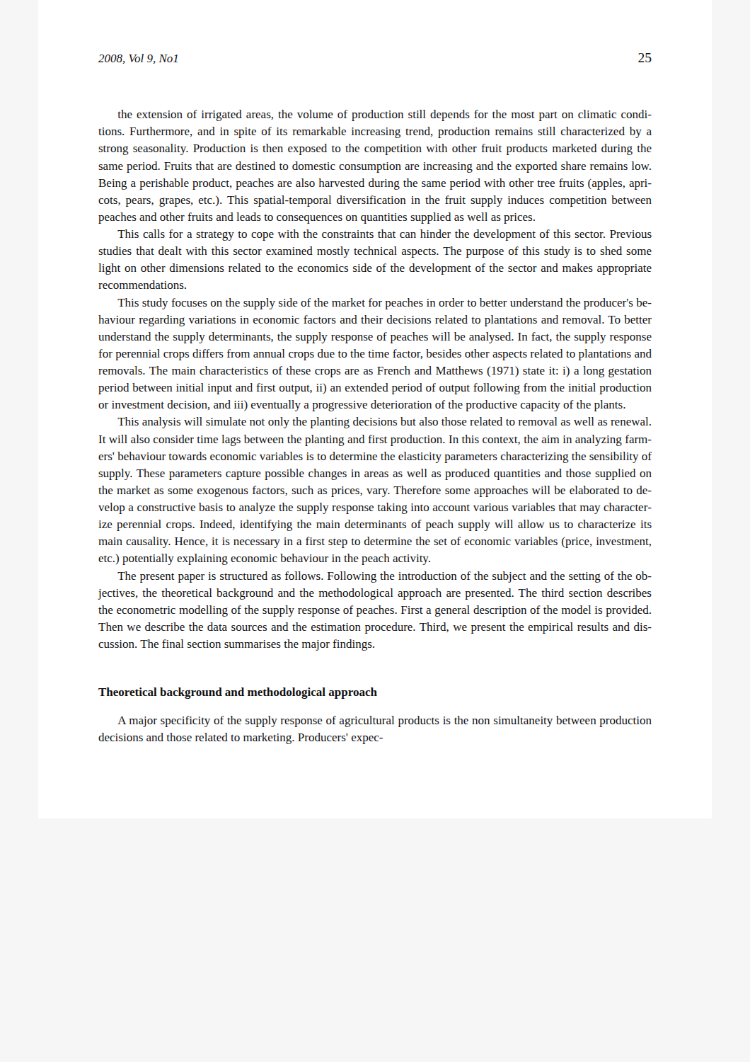2008, Vol 9, No1 25
the extension of irrigated areas, the volume of production still depends for the most part on climatic conditions. Furthermore, and in spite of its remarkable increasing trend, production remains still characterized by a strong seasonality. Production is then exposed to the competition with other fruit products marketed during the same period. Fruits that are destined to domestic consumption are increasing and the exported share remains low. Being a perishable product, peaches are also harvested during the same period with other tree fruits (apples, apricots, pears, grapes, etc.). This spatial-temporal diversification in the fruit supply induces competition between peaches and other fruits and leads to consequences on quantities supplied as well as prices.
This calls for a strategy to cope with the constraints that can hinder the development of this sector. Previous studies that dealt with this sector examined mostly technical aspects. The purpose of this study is to shed some light on other dimensions related to the economics side of the development of the sector and makes appropriate recommendations.
This study focuses on the supply side of the market for peaches in order to better understand the producer's behaviour regarding variations in economic factors and their decisions related to plantations and removal. To better understand the supply determinants, the supply response of peaches will be analysed. In fact, the supply response for perennial crops differs from annual crops due to the time factor, besides other aspects related to plantations and removals. The main characteristics of these crops are as French and Matthews (1971) state it: i) a long gestation period between initial input and first output, ii) an extended period of output following from the initial production or investment decision, and iii) eventually a progressive deterioration of the productive capacity of the plants.
This analysis will simulate not only the planting decisions but also those related to removal as well as renewal. It will also consider time lags between the planting and first production. In this context, the aim in analyzing farmers' behaviour towards economic variables is to determine the elasticity parameters characterizing the sensibility of supply. These parameters capture possible changes in areas as well as produced quantities and those supplied on the market as some exogenous factors, such as prices, vary. Therefore some approaches will be elaborated to develop a constructive basis to analyze the supply response taking into account various variables that may characterize perennial crops. Indeed, identifying the main determinants of peach supply will allow us to characterize its main causality. Hence, it is necessary in a first step to determine the set of economic variables (price, investment, etc.) potentially explaining economic behaviour in the peach activity.
The present paper is structured as follows. Following the introduction of the subject and the setting of the objectives, the theoretical background and the methodological approach are presented. The third section describes the econometric modelling of the supply response of peaches. First a general description of the model is provided. Then we describe the data sources and the estimation procedure. Third, we present the empirical results and discussion. The final section summarises the major findings.
Theoretical background and methodological approach
A major specificity of the supply response of agricultural products is the non simultaneity between production decisions and those related to marketing. Producers' expec-